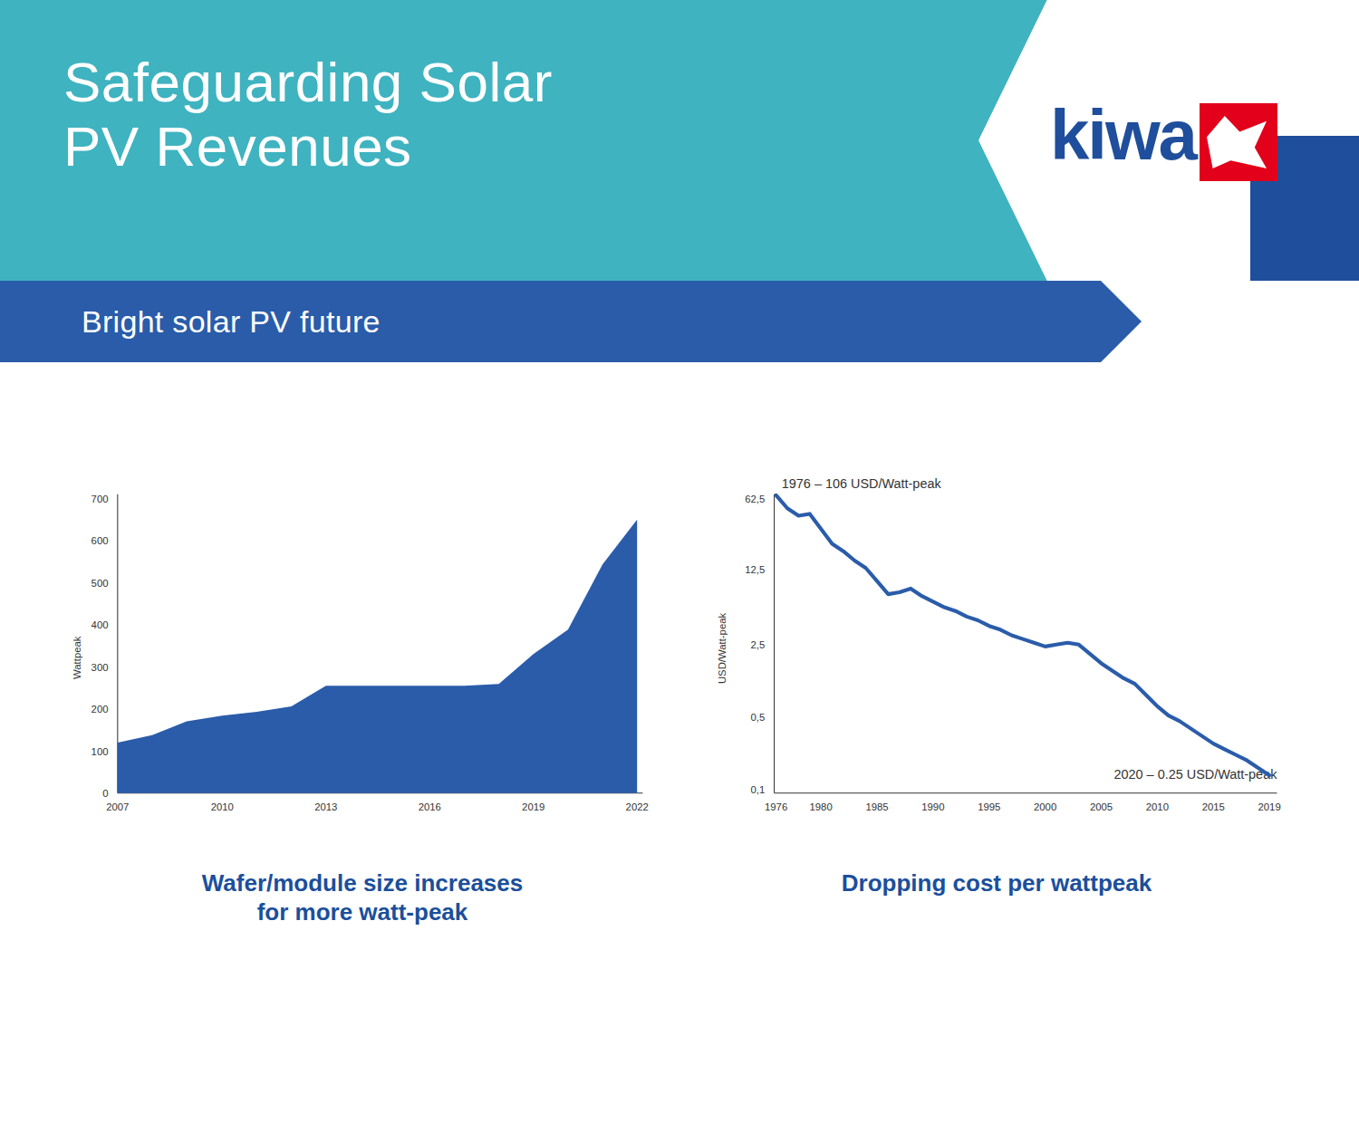Safeguarding Solar
PV Revenues
kiwa
Bright solar PV future
700 600 500 400 300 200 100 0 Wattpeak 2007 2010 2013 2016 2019 2022
Wafer/module size increases
for more watt-peak
1976 – 106 USD/Watt-peak 2020 – 0.25 USD/Watt-peak 62,5 12,5 2,5 0,5 0,1 USD/Watt-peak 1976 1980 1985 1990 1995 2000 2005 2010 2015 2019
Dropping cost per wattpeak